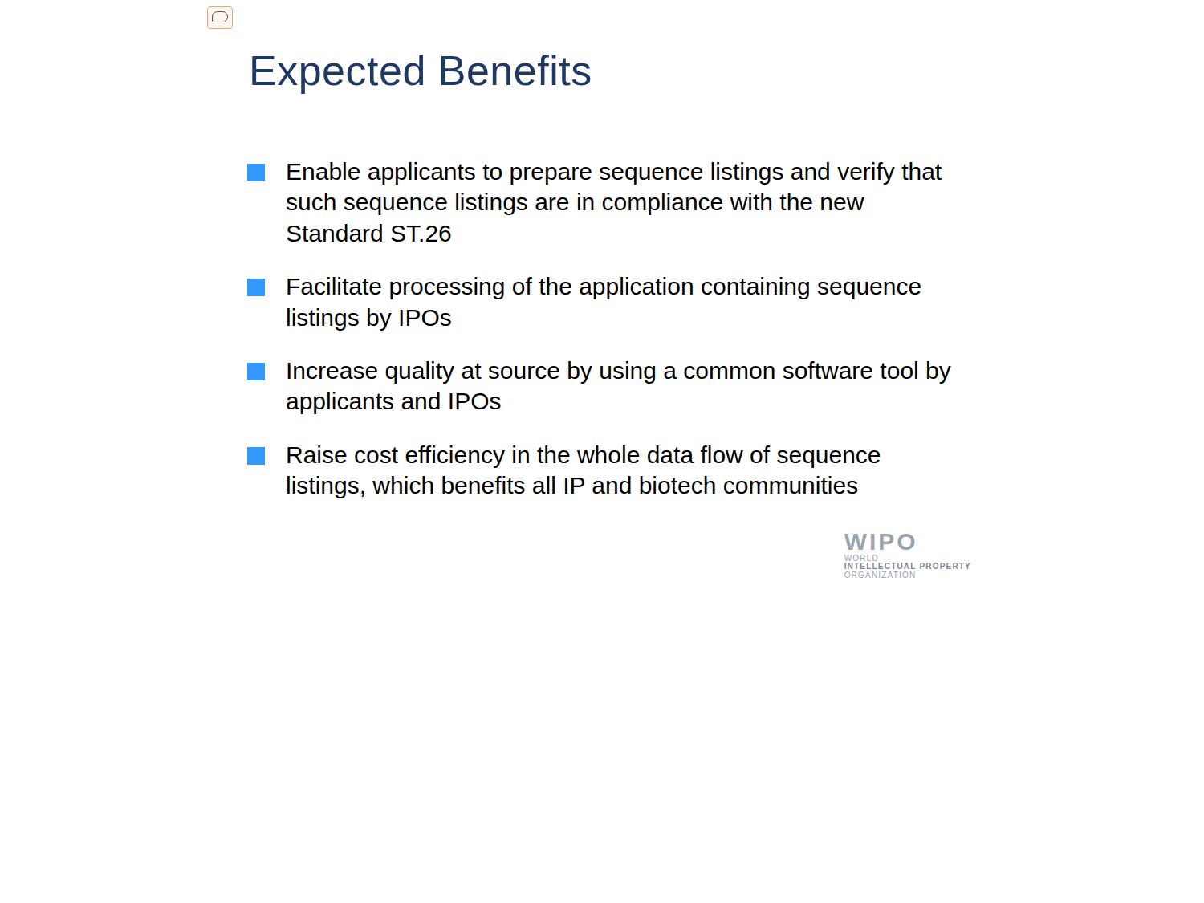Expected Benefits
Enable applicants to prepare sequence listings and verify that such sequence listings are in compliance with the new Standard ST.26
Facilitate processing of the application containing sequence listings by IPOs
Increase quality at source by using a common software tool by applicants and IPOs
Raise cost efficiency in the whole data flow of sequence listings, which benefits all IP and biotech communities
WIPO
WORLD
INTELLECTUAL PROPERTY
ORGANIZATION